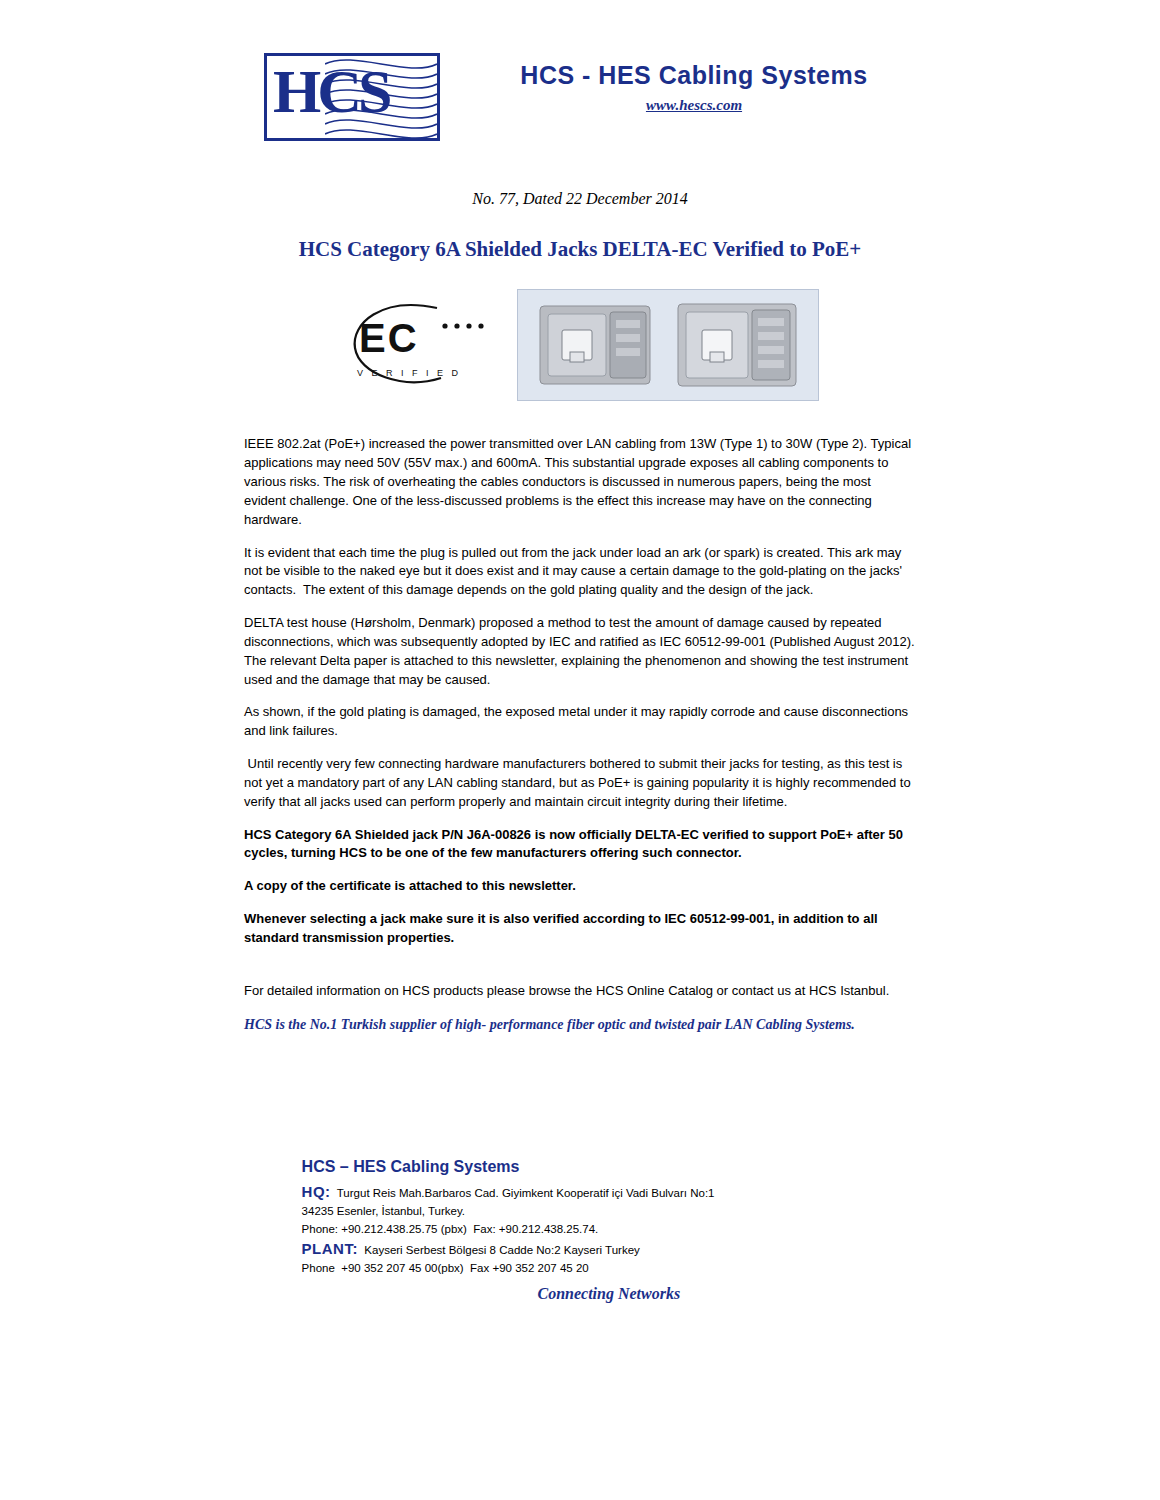HCS
HCS - HES Cabling Systems
www.hescs.com
No. 77, Dated 22 December 2014
HCS Category 6A Shielded Jacks DELTA-EC Verified to PoE+
EC V E R I F I E D
IEEE 802.2at (PoE+) increased the power transmitted over LAN cabling from 13W (Type 1) to 30W (Type 2). Typical applications may need 50V (55V max.) and 600mA. This substantial upgrade exposes all cabling components to various risks. The risk of overheating the cables conductors is discussed in numerous papers, being the most evident challenge. One of the less-discussed problems is the effect this increase may have on the connecting hardware.
It is evident that each time the plug is pulled out from the jack under load an ark (or spark) is created. This ark may not be visible to the naked eye but it does exist and it may cause a certain damage to the gold-plating on the jacks' contacts. The extent of this damage depends on the gold plating quality and the design of the jack.
DELTA test house (Hørsholm, Denmark) proposed a method to test the amount of damage caused by repeated disconnections, which was subsequently adopted by IEC and ratified as IEC 60512-99-001 (Published August 2012). The relevant Delta paper is attached to this newsletter, explaining the phenomenon and showing the test instrument used and the damage that may be caused.
As shown, if the gold plating is damaged, the exposed metal under it may rapidly corrode and cause disconnections and link failures.
Until recently very few connecting hardware manufacturers bothered to submit their jacks for testing, as this test is not yet a mandatory part of any LAN cabling standard, but as PoE+ is gaining popularity it is highly recommended to verify that all jacks used can perform properly and maintain circuit integrity during their lifetime.
HCS Category 6A Shielded jack P/N J6A-00826 is now officially DELTA-EC verified to support PoE+ after 50 cycles, turning HCS to be one of the few manufacturers offering such connector.
A copy of the certificate is attached to this newsletter.
Whenever selecting a jack make sure it is also verified according to IEC 60512-99-001, in addition to all standard transmission properties.
For detailed information on HCS products please browse the HCS Online Catalog or contact us at HCS Istanbul.
HCS is the No.1 Turkish supplier of high- performance fiber optic and twisted pair LAN Cabling Systems.
HCS – HES Cabling Systems
HQ: Turgut Reis Mah.Barbaros Cad. Giyimkent Kooperatif içi Vadi Bulvarı No:1
34235 Esenler, İstanbul, Turkey.
Phone: +90.212.438.25.75 (pbx) Fax: +90.212.438.25.74.
PLANT: Kayseri Serbest Bölgesi 8 Cadde No:2 Kayseri Turkey
Phone +90 352 207 45 00(pbx) Fax +90 352 207 45 20
Connecting Networks